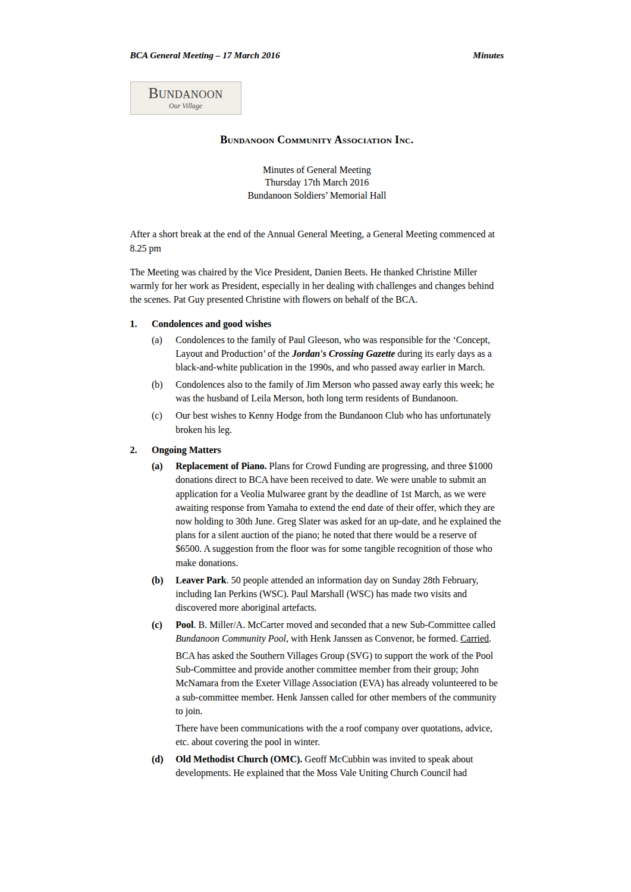BCA General Meeting – 17 March 2016 Minutes
Bundanoon
Our Village
Bundanoon Community Association Inc.
Minutes of General Meeting
Thursday 17th March 2016
Bundanoon Soldiers’ Memorial Hall
After a short break at the end of the Annual General Meeting, a General Meeting commenced at 8.25 pm
The Meeting was chaired by the Vice President, Danien Beets. He thanked Christine Miller warmly for her work as President, especially in her dealing with challenges and changes behind the scenes. Pat Guy presented Christine with flowers on behalf of the BCA.
Condolences and good wishes
(a) Condolences to the family of Paul Gleeson, who was responsible for the ‘Concept, Layout and Production’ of the Jordan's Crossing Gazette during its early days as a black-and-white publication in the 1990s, and who passed away earlier in March.
(b) Condolences also to the family of Jim Merson who passed away early this week; he was the husband of Leila Merson, both long term residents of Bundanoon.
(c) Our best wishes to Kenny Hodge from the Bundanoon Club who has unfortunately broken his leg.
Ongoing Matters
(a) Replacement of Piano. Plans for Crowd Funding are progressing, and three $1000 donations direct to BCA have been received to date. We were unable to submit an application for a Veolia Mulwaree grant by the deadline of 1st March, as we were awaiting response from Yamaha to extend the end date of their offer, which they are now holding to 30th June. Greg Slater was asked for an up-date, and he explained the plans for a silent auction of the piano; he noted that there would be a reserve of $6500. A suggestion from the floor was for some tangible recognition of those who make donations.
(b) Leaver Park. 50 people attended an information day on Sunday 28th February, including Ian Perkins (WSC). Paul Marshall (WSC) has made two visits and discovered more aboriginal artefacts.
(c) Pool. B. Miller/A. McCarter moved and seconded that a new Sub-Committee called Bundanoon Community Pool, with Henk Janssen as Convenor, be formed. Carried.
BCA has asked the Southern Villages Group (SVG) to support the work of the Pool Sub-Committee and provide another committee member from their group; John McNamara from the Exeter Village Association (EVA) has already volunteered to be a sub-committee member. Henk Janssen called for other members of the community to join.
There have been communications with the a roof company over quotations, advice, etc. about covering the pool in winter.
(d) Old Methodist Church (OMC). Geoff McCubbin was invited to speak about developments. He explained that the Moss Vale Uniting Church Council had